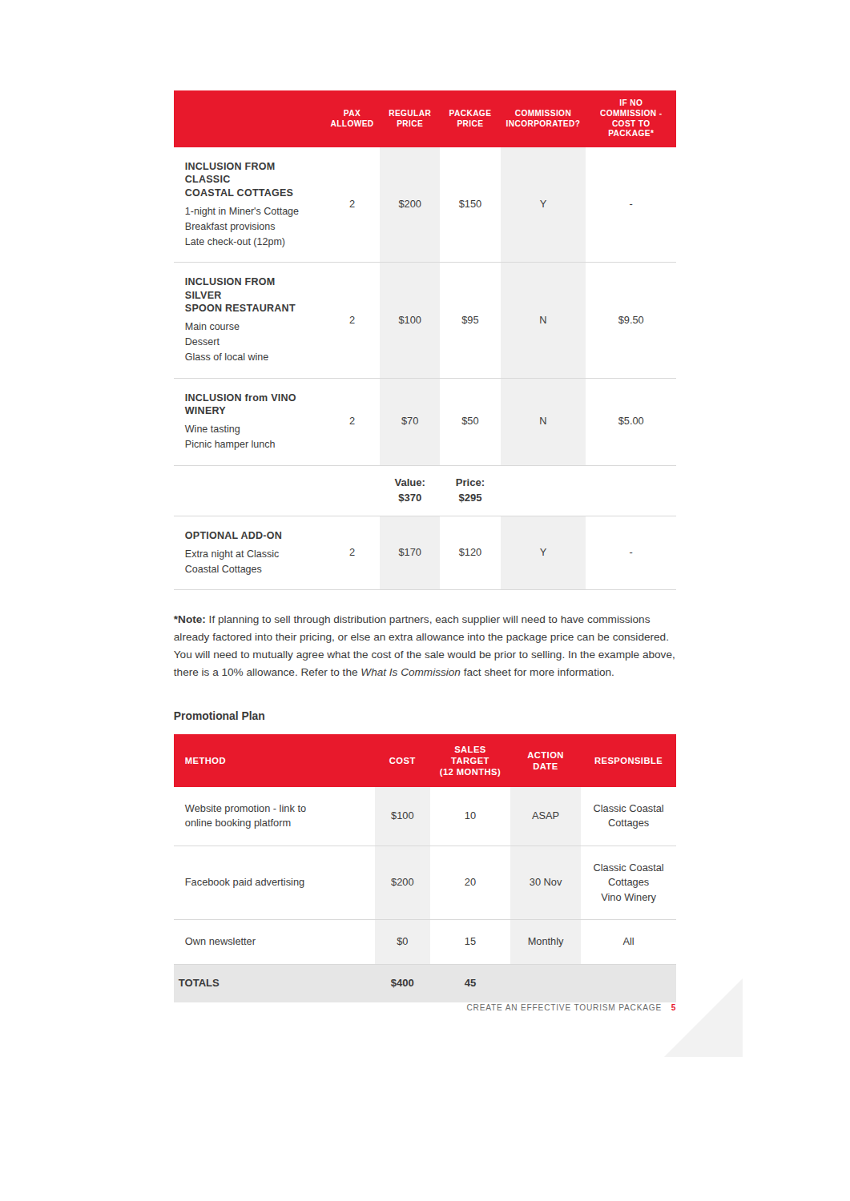| | Pax Allowed | Regular Price | Package Price | Commission Incorporated? | If no commission - cost to package* |
| --- | --- | --- | --- | --- | --- |
| Inclusion from Classic Coastal Cottages 1-night in Miner's Cottage Breakfast provisions Late check-out (12pm) | 2 | $200 | $150 | Y | - |
| Inclusion from Silver Spoon Restaurant Main course Dessert Glass of local wine | 2 | $100 | $95 | N | $9.50 |
| Inclusion from Vino Winery Wine tasting Picnic hamper lunch | 2 | $70 | $50 | N | $5.00 |
| | | Value: $370 | Price: $295 | | |
| Optional add-on Extra night at Classic Coastal Cottages | 2 | $170 | $120 | Y | - |
*Note: If planning to sell through distribution partners, each supplier will need to have commissions already factored into their pricing, or else an extra allowance into the package price can be considered. You will need to mutually agree what the cost of the sale would be prior to selling. In the example above, there is a 10% allowance. Refer to the What Is Commission fact sheet for more information.
Promotional Plan
| Method | Cost | Sales Target (12 months) | Action Date | Responsible |
| --- | --- | --- | --- | --- |
| Website promotion - link to online booking platform | $100 | 10 | ASAP | Classic Coastal Cottages |
| Facebook paid advertising | $200 | 20 | 30 Nov | Classic Coastal Cottages Vino Winery |
| Own newsletter | $0 | 15 | Monthly | All |
| TOTALS | $400 | 45 | | |
Create an effective tourism package 5